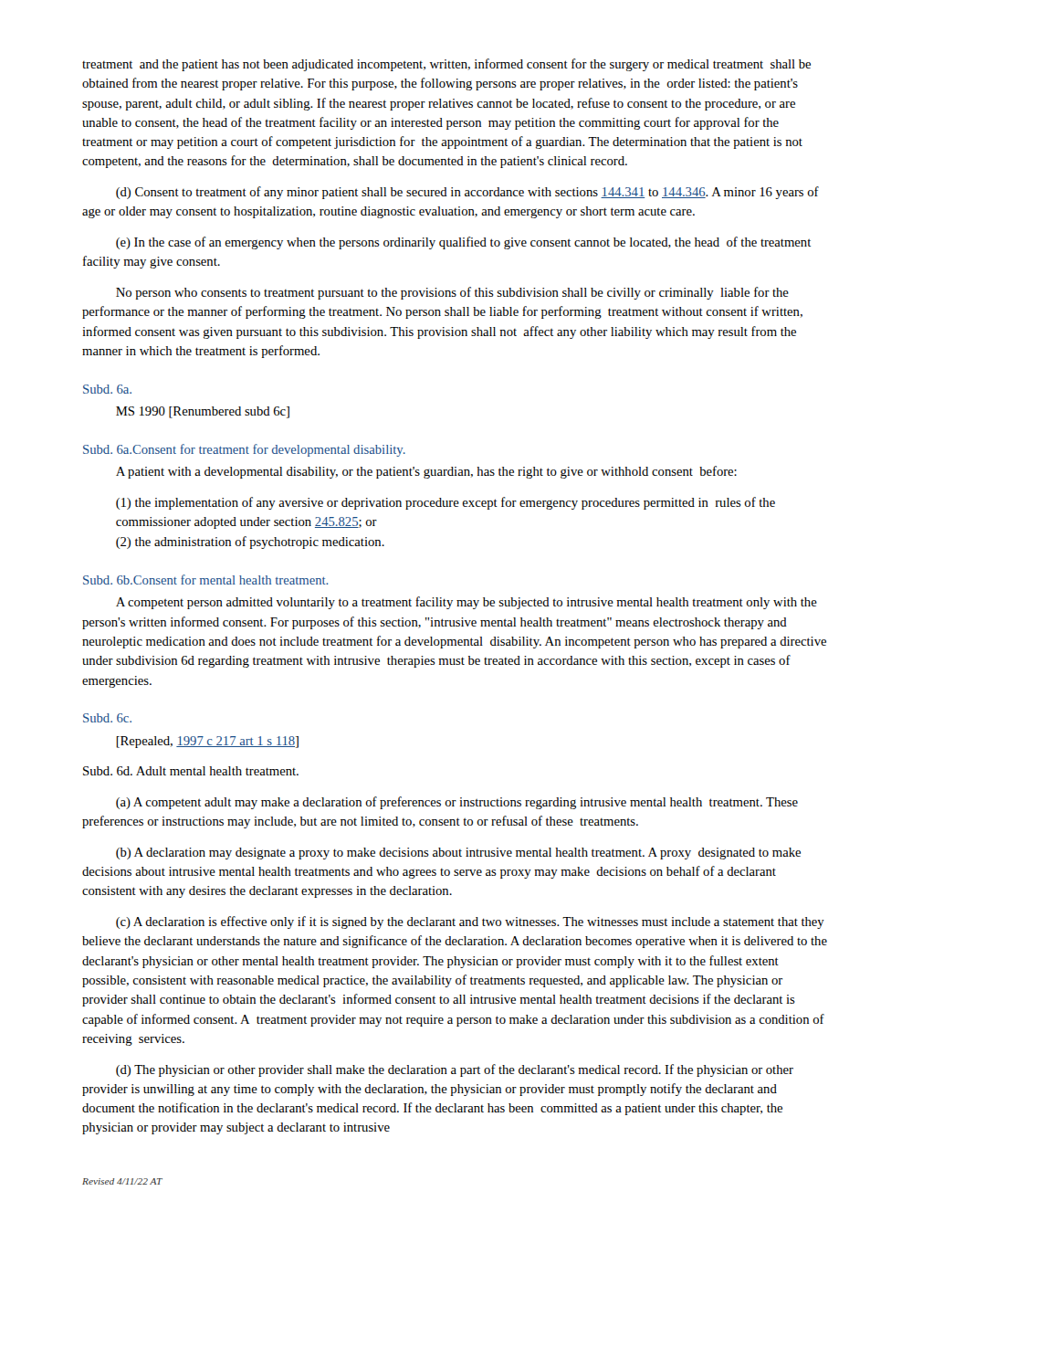treatment and the patient has not been adjudicated incompetent, written, informed consent for the surgery or medical treatment shall be obtained from the nearest proper relative. For this purpose, the following persons are proper relatives, in the order listed: the patient's spouse, parent, adult child, or adult sibling. If the nearest proper relatives cannot be located, refuse to consent to the procedure, or are unable to consent, the head of the treatment facility or an interested person may petition the committing court for approval for the treatment or may petition a court of competent jurisdiction for the appointment of a guardian. The determination that the patient is not competent, and the reasons for the determination, shall be documented in the patient's clinical record.
(d) Consent to treatment of any minor patient shall be secured in accordance with sections 144.341 to 144.346. A minor 16 years of age or older may consent to hospitalization, routine diagnostic evaluation, and emergency or short term acute care.
(e) In the case of an emergency when the persons ordinarily qualified to give consent cannot be located, the head of the treatment facility may give consent.
No person who consents to treatment pursuant to the provisions of this subdivision shall be civilly or criminally liable for the performance or the manner of performing the treatment. No person shall be liable for performing treatment without consent if written, informed consent was given pursuant to this subdivision. This provision shall not affect any other liability which may result from the manner in which the treatment is performed.
Subd. 6a.
MS 1990 [Renumbered subd 6c]
Subd. 6a.Consent for treatment for developmental disability.
A patient with a developmental disability, or the patient's guardian, has the right to give or withhold consent before:
(1) the implementation of any aversive or deprivation procedure except for emergency procedures permitted in rules of the commissioner adopted under section 245.825; or
(2) the administration of psychotropic medication.
Subd. 6b.Consent for mental health treatment.
A competent person admitted voluntarily to a treatment facility may be subjected to intrusive mental health treatment only with the person's written informed consent. For purposes of this section, "intrusive mental health treatment" means electroshock therapy and neuroleptic medication and does not include treatment for a developmental disability. An incompetent person who has prepared a directive under subdivision 6d regarding treatment with intrusive therapies must be treated in accordance with this section, except in cases of emergencies.
Subd. 6c.
[Repealed, 1997 c 217 art 1 s 118]
Subd. 6d. Adult mental health treatment.
(a) A competent adult may make a declaration of preferences or instructions regarding intrusive mental health treatment. These preferences or instructions may include, but are not limited to, consent to or refusal of these treatments.
(b) A declaration may designate a proxy to make decisions about intrusive mental health treatment. A proxy designated to make decisions about intrusive mental health treatments and who agrees to serve as proxy may make decisions on behalf of a declarant consistent with any desires the declarant expresses in the declaration.
(c) A declaration is effective only if it is signed by the declarant and two witnesses. The witnesses must include a statement that they believe the declarant understands the nature and significance of the declaration. A declaration becomes operative when it is delivered to the declarant's physician or other mental health treatment provider. The physician or provider must comply with it to the fullest extent possible, consistent with reasonable medical practice, the availability of treatments requested, and applicable law. The physician or provider shall continue to obtain the declarant's informed consent to all intrusive mental health treatment decisions if the declarant is capable of informed consent. A treatment provider may not require a person to make a declaration under this subdivision as a condition of receiving services.
(d) The physician or other provider shall make the declaration a part of the declarant's medical record. If the physician or other provider is unwilling at any time to comply with the declaration, the physician or provider must promptly notify the declarant and document the notification in the declarant's medical record. If the declarant has been committed as a patient under this chapter, the physician or provider may subject a declarant to intrusive
Revised 4/11/22 AT